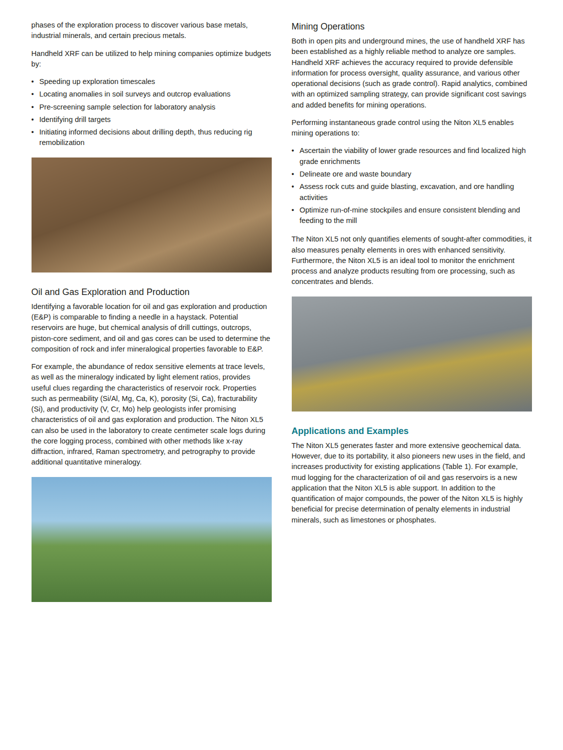phases of the exploration process to discover various base metals, industrial minerals, and certain precious metals.
Handheld XRF can be utilized to help mining companies optimize budgets by:
Speeding up exploration timescales
Locating anomalies in soil surveys and outcrop evaluations
Pre-screening sample selection for laboratory analysis
Identifying drill targets
Initiating informed decisions about drilling depth, thus reducing rig remobilization
Oil and Gas Exploration and Production
Identifying a favorable location for oil and gas exploration and production (E&P) is comparable to finding a needle in a haystack. Potential reservoirs are huge, but chemical analysis of drill cuttings, outcrops, piston-core sediment, and oil and gas cores can be used to determine the composition of rock and infer mineralogical properties favorable to E&P.
For example, the abundance of redox sensitive elements at trace levels, as well as the mineralogy indicated by light element ratios, provides useful clues regarding the characteristics of reservoir rock. Properties such as permeability (Si/Al, Mg, Ca, K), porosity (Si, Ca), fracturability (Si), and productivity (V, Cr, Mo) help geologists infer promising characteristics of oil and gas exploration and production. The Niton XL5 can also be used in the laboratory to create centimeter scale logs during the core logging process, combined with other methods like x-ray diffraction, infrared, Raman spectrometry, and petrography to provide additional quantitative mineralogy.
Mining Operations
Both in open pits and underground mines, the use of handheld XRF has been established as a highly reliable method to analyze ore samples. Handheld XRF achieves the accuracy required to provide defensible information for process oversight, quality assurance, and various other operational decisions (such as grade control). Rapid analytics, combined with an optimized sampling strategy, can provide significant cost savings and added benefits for mining operations.
Performing instantaneous grade control using the Niton XL5 enables mining operations to:
Ascertain the viability of lower grade resources and find localized high grade enrichments
Delineate ore and waste boundary
Assess rock cuts and guide blasting, excavation, and ore handling activities
Optimize run-of-mine stockpiles and ensure consistent blending and feeding to the mill
The Niton XL5 not only quantifies elements of sought-after commodities, it also measures penalty elements in ores with enhanced sensitivity. Furthermore, the Niton XL5 is an ideal tool to monitor the enrichment process and analyze products resulting from ore processing, such as concentrates and blends.
Applications and Examples
The Niton XL5 generates faster and more extensive geochemical data. However, due to its portability, it also pioneers new uses in the field, and increases productivity for existing applications (Table 1). For example, mud logging for the characterization of oil and gas reservoirs is a new application that the Niton XL5 is able support. In addition to the quantification of major compounds, the power of the Niton XL5 is highly beneficial for precise determination of penalty elements in industrial minerals, such as limestones or phosphates.